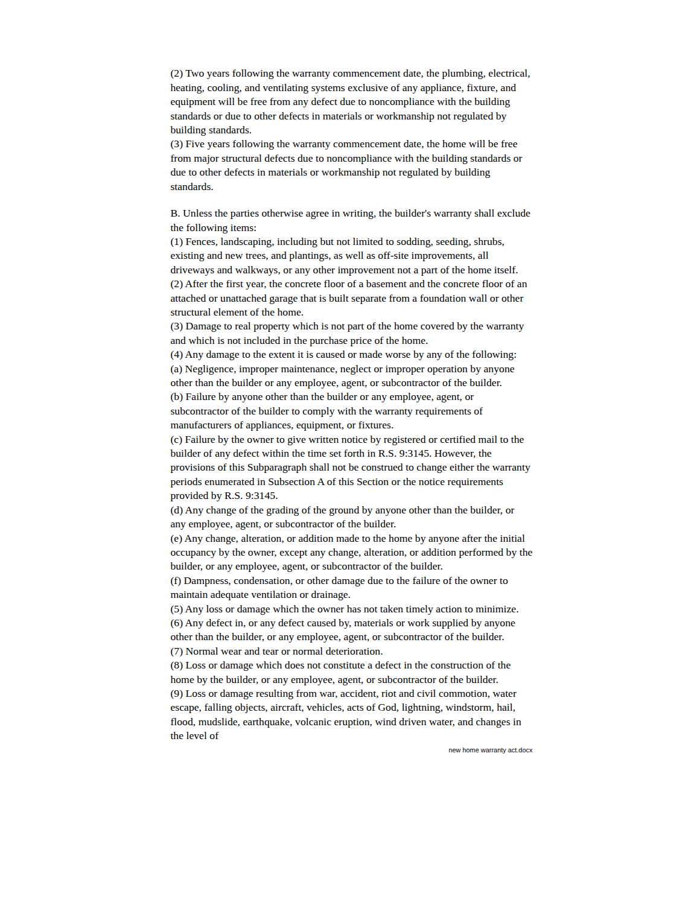(2) Two years following the warranty commencement date, the plumbing, electrical, heating, cooling, and ventilating systems exclusive of any appliance, fixture, and equipment will be free from any defect due to noncompliance with the building standards or due to other defects in materials or workmanship not regulated by building standards.
(3) Five years following the warranty commencement date, the home will be free from major structural defects due to noncompliance with the building standards or due to other defects in materials or workmanship not regulated by building standards.
B. Unless the parties otherwise agree in writing, the builder's warranty shall exclude the following items:
(1) Fences, landscaping, including but not limited to sodding, seeding, shrubs, existing and new trees, and plantings, as well as off-site improvements, all driveways and walkways, or any other improvement not a part of the home itself.
(2) After the first year, the concrete floor of a basement and the concrete floor of an attached or unattached garage that is built separate from a foundation wall or other structural element of the home.
(3) Damage to real property which is not part of the home covered by the warranty and which is not included in the purchase price of the home.
(4) Any damage to the extent it is caused or made worse by any of the following:
(a) Negligence, improper maintenance, neglect or improper operation by anyone other than the builder or any employee, agent, or subcontractor of the builder.
(b) Failure by anyone other than the builder or any employee, agent, or subcontractor of the builder to comply with the warranty requirements of manufacturers of appliances, equipment, or fixtures.
(c) Failure by the owner to give written notice by registered or certified mail to the builder of any defect within the time set forth in R.S. 9:3145. However, the provisions of this Subparagraph shall not be construed to change either the warranty periods enumerated in Subsection A of this Section or the notice requirements provided by R.S. 9:3145.
(d) Any change of the grading of the ground by anyone other than the builder, or any employee, agent, or subcontractor of the builder.
(e) Any change, alteration, or addition made to the home by anyone after the initial occupancy by the owner, except any change, alteration, or addition performed by the builder, or any employee, agent, or subcontractor of the builder.
(f) Dampness, condensation, or other damage due to the failure of the owner to maintain adequate ventilation or drainage.
(5) Any loss or damage which the owner has not taken timely action to minimize.
(6) Any defect in, or any defect caused by, materials or work supplied by anyone other than the builder, or any employee, agent, or subcontractor of the builder.
(7) Normal wear and tear or normal deterioration.
(8) Loss or damage which does not constitute a defect in the construction of the home by the builder, or any employee, agent, or subcontractor of the builder.
(9) Loss or damage resulting from war, accident, riot and civil commotion, water escape, falling objects, aircraft, vehicles, acts of God, lightning, windstorm, hail, flood, mudslide, earthquake, volcanic eruption, wind driven water, and changes in the level of
new home warranty act.docx